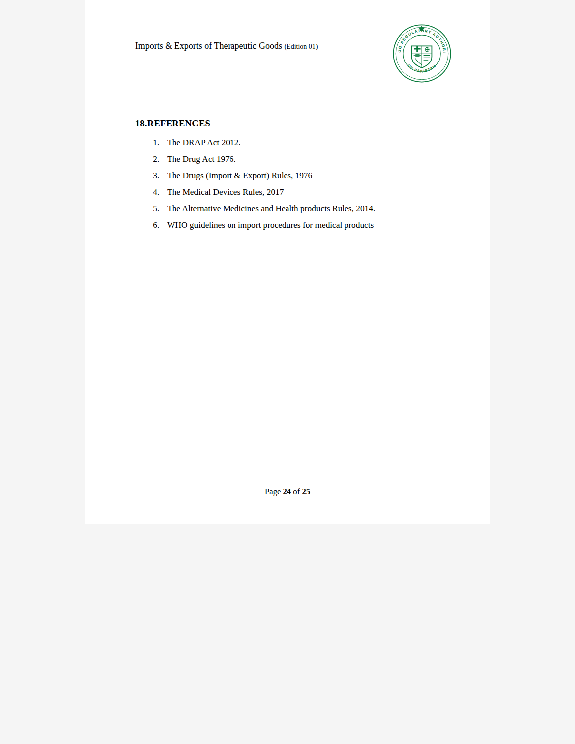Imports & Exports of Therapeutic Goods (Edition 01)
DRUG REGULATORY AUTHORITY OF PAKISTAN
18.REFERENCES
The DRAP Act 2012.
The Drug Act 1976.
The Drugs (Import & Export) Rules, 1976
The Medical Devices Rules, 2017
The Alternative Medicines and Health products Rules, 2014.
WHO guidelines on import procedures for medical products
Page 24 of 25